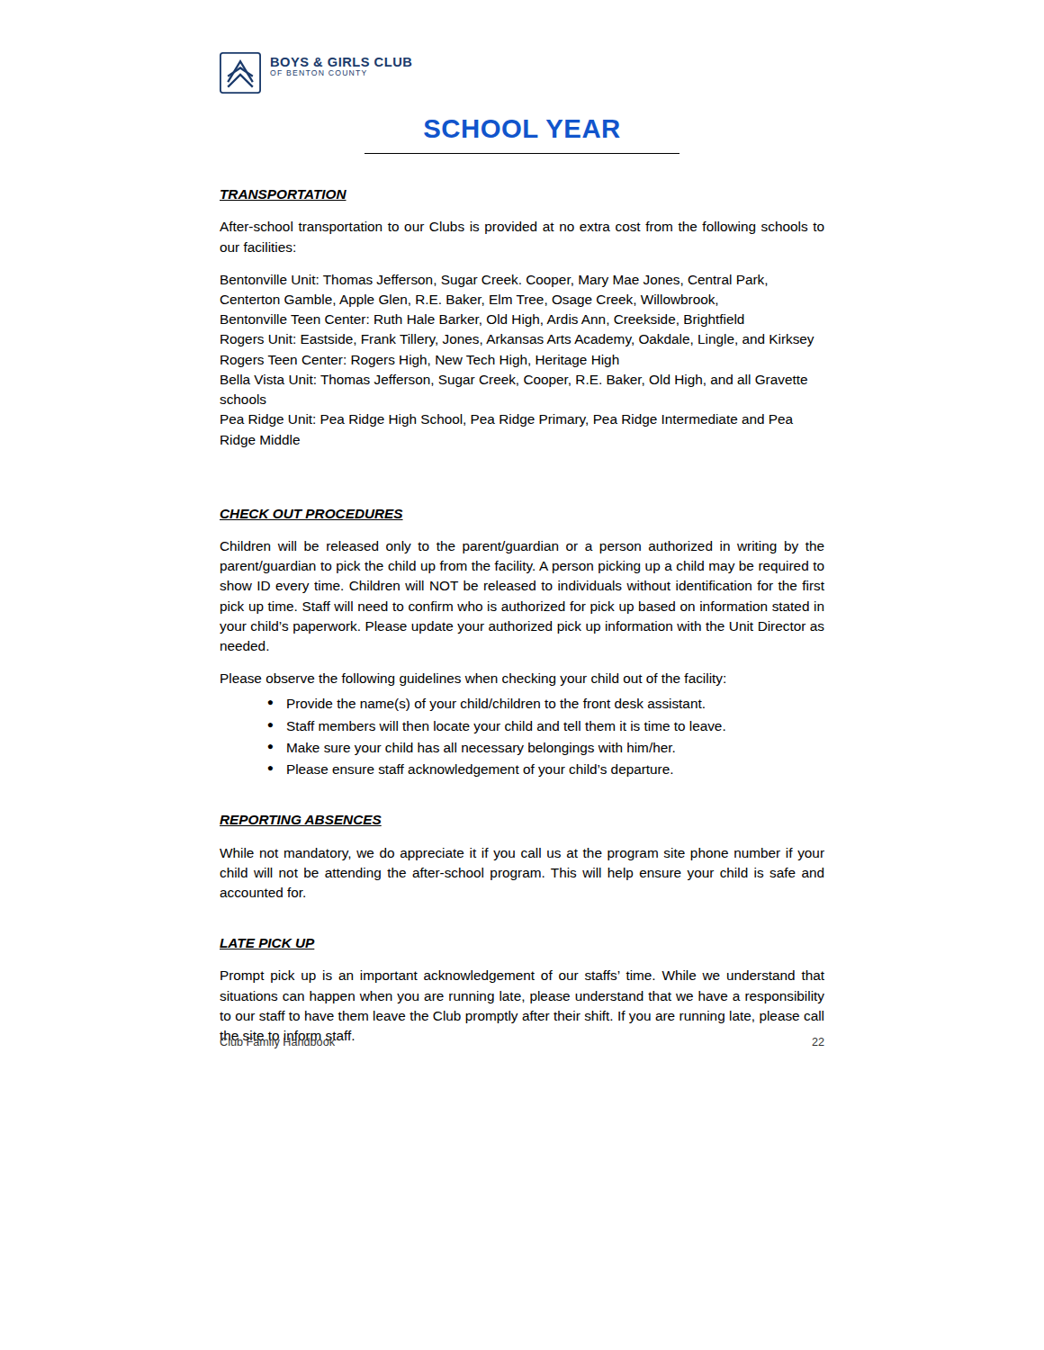BOYS & GIRLS CLUB
OF BENTON COUNTY
SCHOOL YEAR
TRANSPORTATION
After-school transportation to our Clubs is provided at no extra cost from the following schools to our facilities:
Bentonville Unit: Thomas Jefferson, Sugar Creek. Cooper, Mary Mae Jones, Central Park, Centerton Gamble, Apple Glen, R.E. Baker, Elm Tree, Osage Creek, Willowbrook,
Bentonville Teen Center: Ruth Hale Barker, Old High, Ardis Ann, Creekside, Brightfield
Rogers Unit: Eastside, Frank Tillery, Jones, Arkansas Arts Academy, Oakdale, Lingle, and Kirksey
Rogers Teen Center: Rogers High, New Tech High, Heritage High
Bella Vista Unit: Thomas Jefferson, Sugar Creek, Cooper, R.E. Baker, Old High, and all Gravette schools
Pea Ridge Unit: Pea Ridge High School, Pea Ridge Primary, Pea Ridge Intermediate and Pea Ridge Middle
CHECK OUT PROCEDURES
Children will be released only to the parent/guardian or a person authorized in writing by the parent/guardian to pick the child up from the facility. A person picking up a child may be required to show ID every time. Children will NOT be released to individuals without identification for the first pick up time. Staff will need to confirm who is authorized for pick up based on information stated in your child’s paperwork. Please update your authorized pick up information with the Unit Director as needed.
Please observe the following guidelines when checking your child out of the facility:
Provide the name(s) of your child/children to the front desk assistant.
Staff members will then locate your child and tell them it is time to leave.
Make sure your child has all necessary belongings with him/her.
Please ensure staff acknowledgement of your child’s departure.
REPORTING ABSENCES
While not mandatory, we do appreciate it if you call us at the program site phone number if your child will not be attending the after-school program. This will help ensure your child is safe and accounted for.
LATE PICK UP
Prompt pick up is an important acknowledgement of our staffs’ time. While we understand that situations can happen when you are running late, please understand that we have a responsibility to our staff to have them leave the Club promptly after their shift. If you are running late, please call the site to inform staff.
Club Family Handbook 22